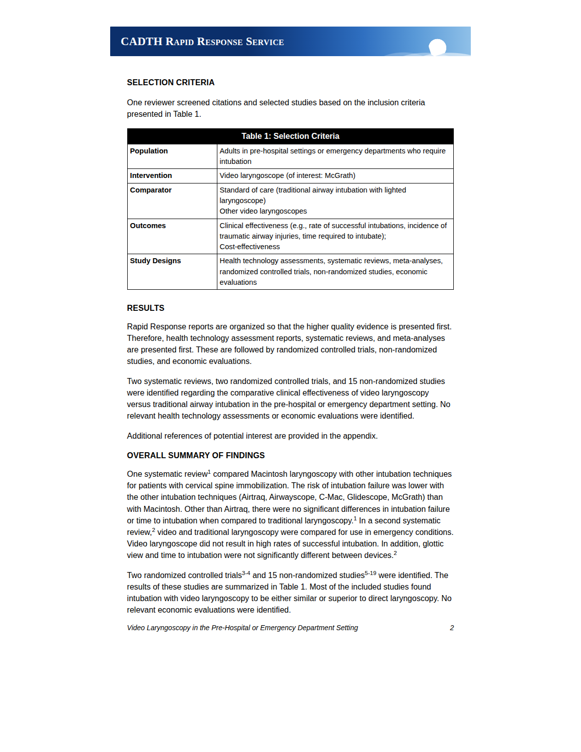CADTH Rapid Response Service
SELECTION CRITERIA
One reviewer screened citations and selected studies based on the inclusion criteria presented in Table 1.
Table 1: Selection Criteria
| Population | Adults in pre-hospital settings or emergency departments who require intubation |
| Intervention | Video laryngoscope (of interest: McGrath) |
| Comparator | Standard of care (traditional airway intubation with lighted laryngoscope) Other video laryngoscopes |
| Outcomes | Clinical effectiveness (e.g., rate of successful intubations, incidence of traumatic airway injuries, time required to intubate); Cost-effectiveness |
| Study Designs | Health technology assessments, systematic reviews, meta-analyses, randomized controlled trials, non-randomized studies, economic evaluations |
RESULTS
Rapid Response reports are organized so that the higher quality evidence is presented first. Therefore, health technology assessment reports, systematic reviews, and meta-analyses are presented first. These are followed by randomized controlled trials, non-randomized studies, and economic evaluations.
Two systematic reviews, two randomized controlled trials, and 15 non-randomized studies were identified regarding the comparative clinical effectiveness of video laryngoscopy versus traditional airway intubation in the pre-hospital or emergency department setting. No relevant health technology assessments or economic evaluations were identified.
Additional references of potential interest are provided in the appendix.
OVERALL SUMMARY OF FINDINGS
One systematic review1 compared Macintosh laryngoscopy with other intubation techniques for patients with cervical spine immobilization. The risk of intubation failure was lower with the other intubation techniques (Airtraq, Airwayscope, C-Mac, Glidescope, McGrath) than with Macintosh. Other than Airtraq, there were no significant differences in intubation failure or time to intubation when compared to traditional laryngoscopy.1 In a second systematic review,2 video and traditional laryngoscopy were compared for use in emergency conditions. Video laryngoscope did not result in high rates of successful intubation. In addition, glottic view and time to intubation were not significantly different between devices.2
Two randomized controlled trials3-4 and 15 non-randomized studies5-19 were identified. The results of these studies are summarized in Table 1. Most of the included studies found intubation with video laryngoscopy to be either similar or superior to direct laryngoscopy. No relevant economic evaluations were identified.
Video Laryngoscopy in the Pre-Hospital or Emergency Department Setting 2